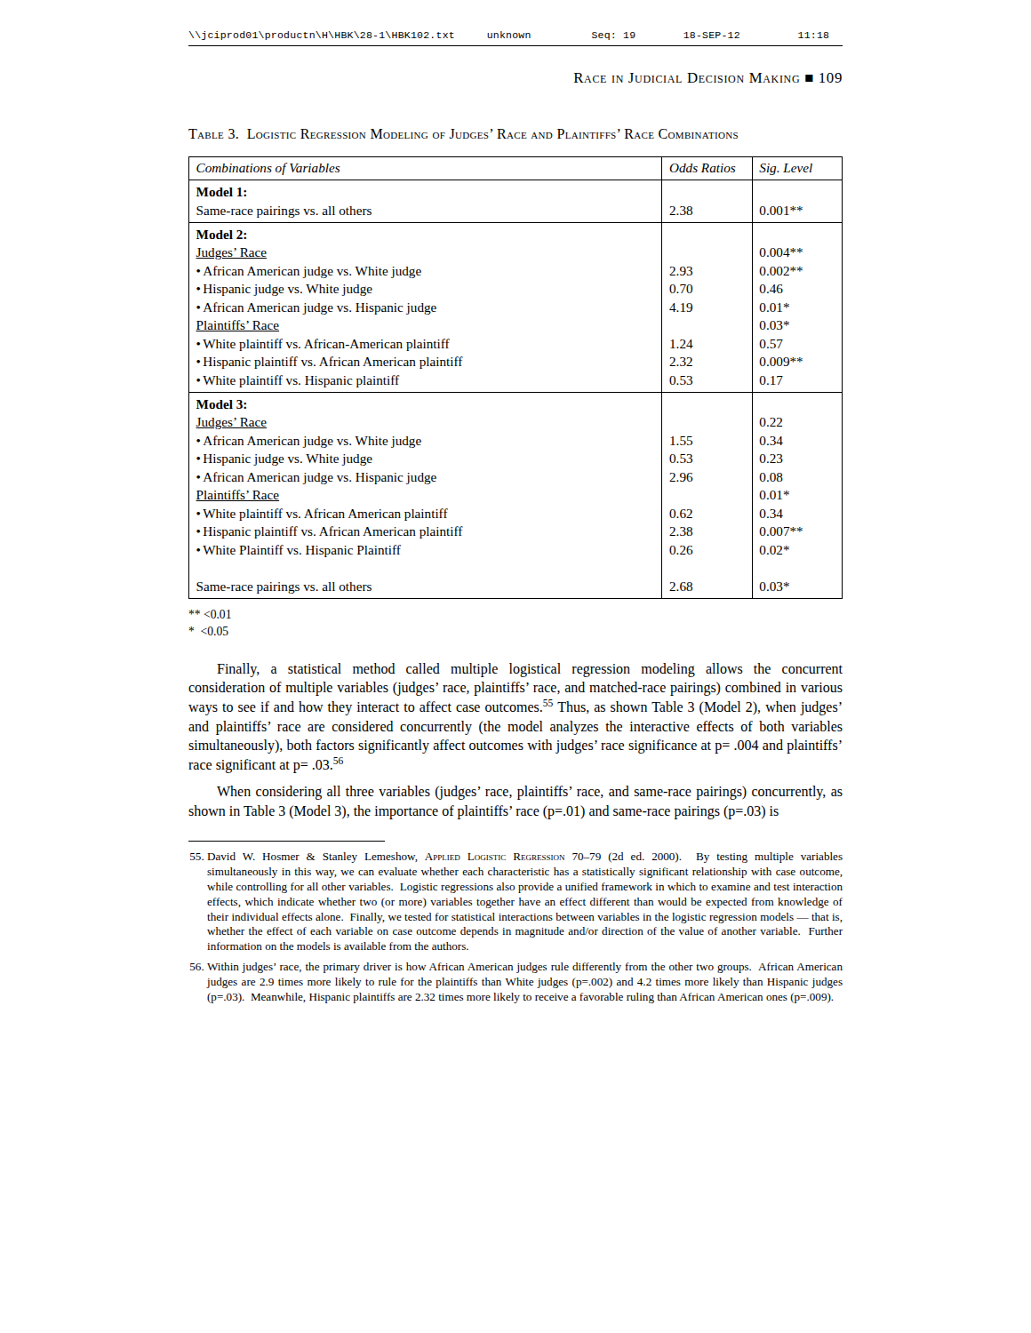\\jciprod01\productn\H\HBK\28-1\HBK102.txt unknown Seq: 1918-SEP-1211:18
Race in Judicial Decision Making ■ 109
Table 3. Logistic Regression Modeling of Judges’ Race and Plaintiffs’ Race Combinations
| Combinations of Variables | Odds Ratios | Sig. Level |
| --- | --- | --- |
| Model 1: Same-race pairings vs. all others | 2.38 | 0.001** |
| Model 2: Judges’ Race African American judge vs. White judge Hispanic judge vs. White judge African American judge vs. Hispanic judge Plaintiffs’ Race White plaintiff vs. African-American plaintiff Hispanic plaintiff vs. African American plaintiff White plaintiff vs. Hispanic plaintiff | 2.93 0.70 4.19 1.24 2.32 0.53 | 0.004** 0.002** 0.46 0.01* 0.03* 0.57 0.009** 0.17 |
| Model 3: Judges’ Race African American judge vs. White judge Hispanic judge vs. White judge African American judge vs. Hispanic judge Plaintiffs’ Race White plaintiff vs. African American plaintiff Hispanic plaintiff vs. African American plaintiff White Plaintiff vs. Hispanic Plaintiff Same-race pairings vs. all others | 1.55 0.53 2.96 0.62 2.38 0.26 2.68 | 0.22 0.34 0.23 0.08 0.01* 0.34 0.007** 0.02* 0.03* |
** <0.01
* <0.05
Finally, a statistical method called multiple logistical regression modeling allows the concurrent consideration of multiple variables (judges’ race, plaintiffs’ race, and matched-race pairings) combined in various ways to see if and how they interact to affect case outcomes.55 Thus, as shown Table 3 (Model 2), when judges’ and plaintiffs’ race are considered concurrently (the model analyzes the interactive effects of both variables simultaneously), both factors significantly affect outcomes with judges’ race significance at p= .004 and plaintiffs’ race significant at p= .03.56
When considering all three variables (judges’ race, plaintiffs’ race, and same-race pairings) concurrently, as shown in Table 3 (Model 3), the importance of plaintiffs’ race (p=.01) and same-race pairings (p=.03) is
David W. Hosmer & Stanley Lemeshow, Applied Logistic Regression 70–79 (2d ed. 2000). By testing multiple variables simultaneously in this way, we can evaluate whether each characteristic has a statistically significant relationship with case outcome, while controlling for all other variables. Logistic regressions also provide a unified framework in which to examine and test interaction effects, which indicate whether two (or more) variables together have an effect different than would be expected from knowledge of their individual effects alone. Finally, we tested for statistical interactions between variables in the logistic regression models — that is, whether the effect of each variable on case outcome depends in magnitude and/or direction of the value of another variable. Further information on the models is available from the authors.
Within judges’ race, the primary driver is how African American judges rule differently from the other two groups. African American judges are 2.9 times more likely to rule for the plaintiffs than White judges (p=.002) and 4.2 times more likely than Hispanic judges (p=.03). Meanwhile, Hispanic plaintiffs are 2.32 times more likely to receive a favorable ruling than African American ones (p=.009).